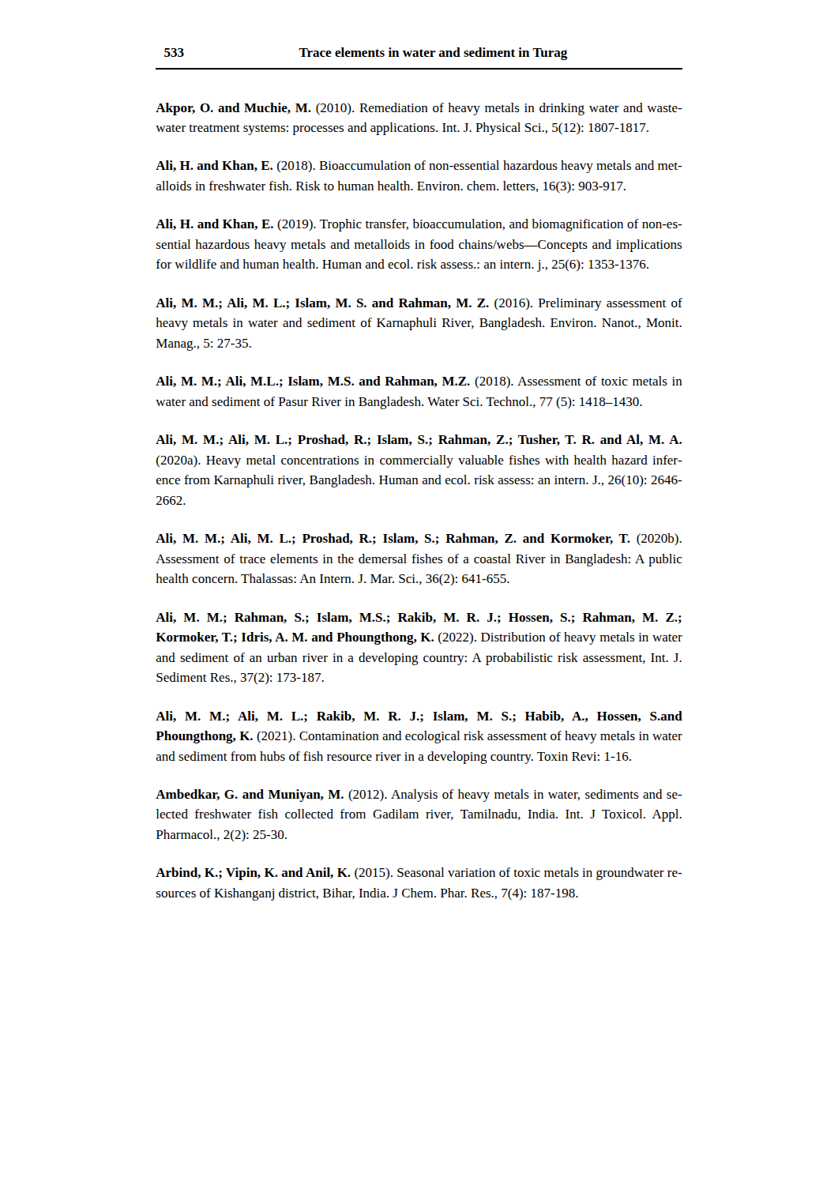533 Trace elements in water and sediment in Turag
Akpor, O. and Muchie, M. (2010). Remediation of heavy metals in drinking water and wastewater treatment systems: processes and applications. Int. J. Physical Sci., 5(12): 1807-1817.
Ali, H. and Khan, E. (2018). Bioaccumulation of non-essential hazardous heavy metals and metalloids in freshwater fish. Risk to human health. Environ. chem. letters, 16(3): 903-917.
Ali, H. and Khan, E. (2019). Trophic transfer, bioaccumulation, and biomagnification of non-essential hazardous heavy metals and metalloids in food chains/webs—Concepts and implications for wildlife and human health. Human and ecol. risk assess.: an intern. j., 25(6): 1353-1376.
Ali, M. M.; Ali, M. L.; Islam, M. S. and Rahman, M. Z. (2016). Preliminary assessment of heavy metals in water and sediment of Karnaphuli River, Bangladesh. Environ. Nanot., Monit. Manag., 5: 27-35.
Ali, M. M.; Ali, M.L.; Islam, M.S. and Rahman, M.Z. (2018). Assessment of toxic metals in water and sediment of Pasur River in Bangladesh. Water Sci. Technol., 77 (5): 1418–1430.
Ali, M. M.; Ali, M. L.; Proshad, R.; Islam, S.; Rahman, Z.; Tusher, T. R. and Al, M. A. (2020a). Heavy metal concentrations in commercially valuable fishes with health hazard inference from Karnaphuli river, Bangladesh. Human and ecol. risk assess: an intern. J., 26(10): 2646-2662.
Ali, M. M.; Ali, M. L.; Proshad, R.; Islam, S.; Rahman, Z. and Kormoker, T. (2020b). Assessment of trace elements in the demersal fishes of a coastal River in Bangladesh: A public health concern. Thalassas: An Intern. J. Mar. Sci., 36(2): 641-655.
Ali, M. M.; Rahman, S.; Islam, M.S.; Rakib, M. R. J.; Hossen, S.; Rahman, M. Z.; Kormoker, T.; Idris, A. M. and Phoungthong, K. (2022). Distribution of heavy metals in water and sediment of an urban river in a developing country: A probabilistic risk assessment, Int. J. Sediment Res., 37(2): 173-187.
Ali, M. M.; Ali, M. L.; Rakib, M. R. J.; Islam, M. S.; Habib, A., Hossen, S.and Phoungthong, K. (2021). Contamination and ecological risk assessment of heavy metals in water and sediment from hubs of fish resource river in a developing country. Toxin Revi: 1-16.
Ambedkar, G. and Muniyan, M. (2012). Analysis of heavy metals in water, sediments and selected freshwater fish collected from Gadilam river, Tamilnadu, India. Int. J Toxicol. Appl. Pharmacol., 2(2): 25-30.
Arbind, K.; Vipin, K. and Anil, K. (2015). Seasonal variation of toxic metals in groundwater resources of Kishanganj district, Bihar, India. J Chem. Phar. Res., 7(4): 187-198.